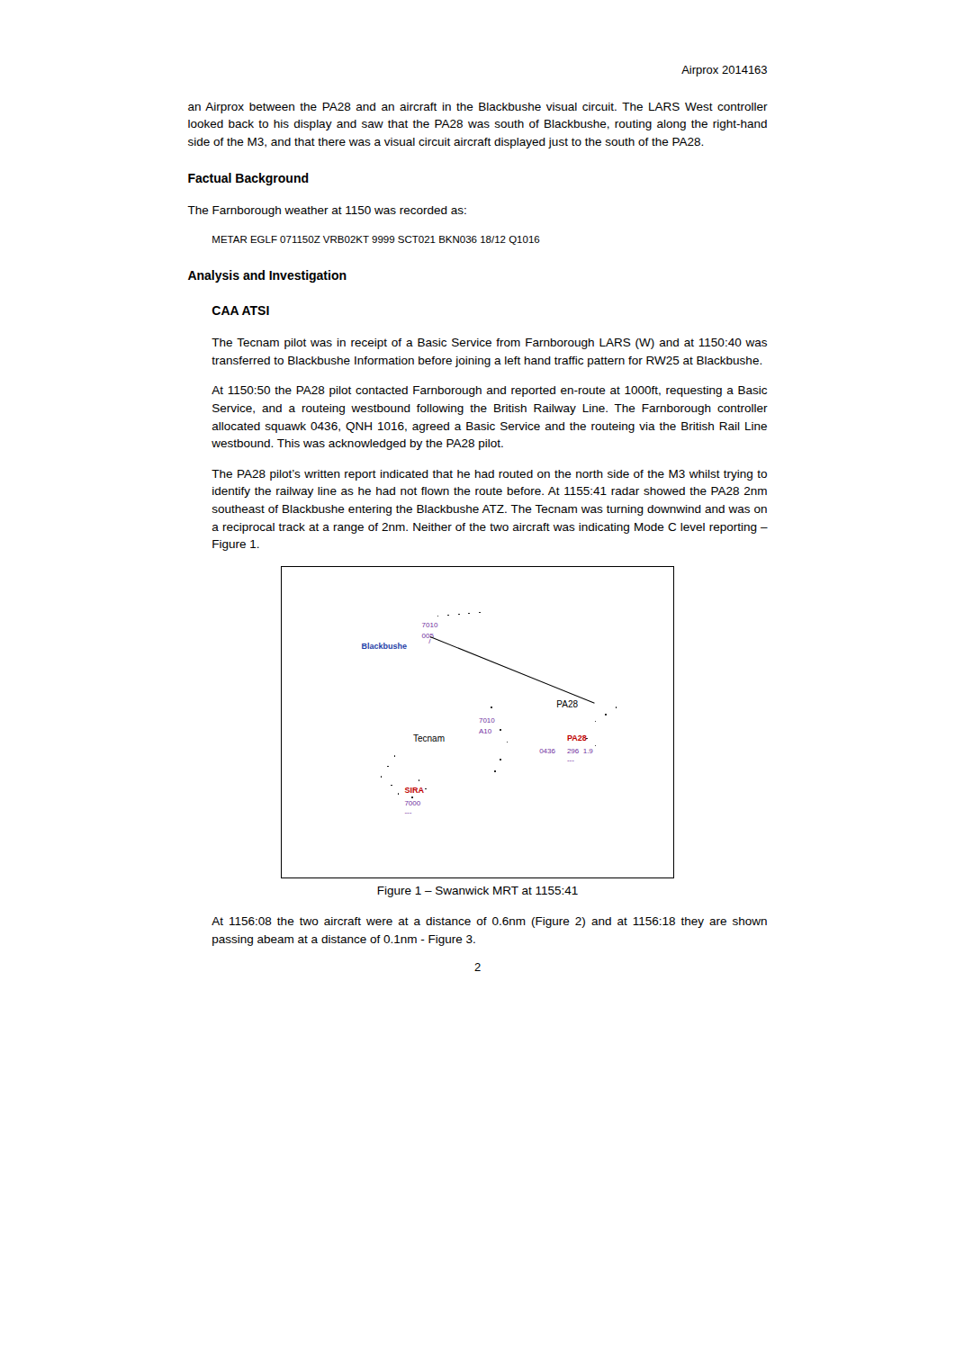Airprox 2014163
an Airprox between the PA28 and an aircraft in the Blackbushe visual circuit. The LARS West controller looked back to his display and saw that the PA28 was south of Blackbushe, routing along the right-hand side of the M3, and that there was a visual circuit aircraft displayed just to the south of the PA28.
Factual Background
The Farnborough weather at 1150 was recorded as:
METAR EGLF 071150Z VRB02KT 9999 SCT021 BKN036 18/12 Q1016
Analysis and Investigation
CAA ATSI
The Tecnam pilot was in receipt of a Basic Service from Farnborough LARS (W) and at 1150:40 was transferred to Blackbushe Information before joining a left hand traffic pattern for RW25 at Blackbushe.
At 1150:50 the PA28 pilot contacted Farnborough and reported en-route at 1000ft, requesting a Basic Service, and a routeing westbound following the British Railway Line. The Farnborough controller allocated squawk 0436, QNH 1016, agreed a Basic Service and the routeing via the British Rail Line westbound. This was acknowledged by the PA28 pilot.
The PA28 pilot’s written report indicated that he had routed on the north side of the M3 whilst trying to identify the railway line as he had not flown the route before. At 1155:41 radar showed the PA28 2nm southeast of Blackbushe entering the Blackbushe ATZ. The Tecnam was turning downwind and was on a reciprocal track at a range of 2nm. Neither of the two aircraft was indicating Mode C level reporting – Figure 1.
7010
005 Blackbushe /
PA28 PA28 0436 296 1.9 --- Tecnam 7010
A10 SIRA 7000 ---
Figure 1 – Swanwick MRT at 1155:41
At 1156:08 the two aircraft were at a distance of 0.6nm (Figure 2) and at 1156:18 they are shown passing abeam at a distance of 0.1nm - Figure 3.
2